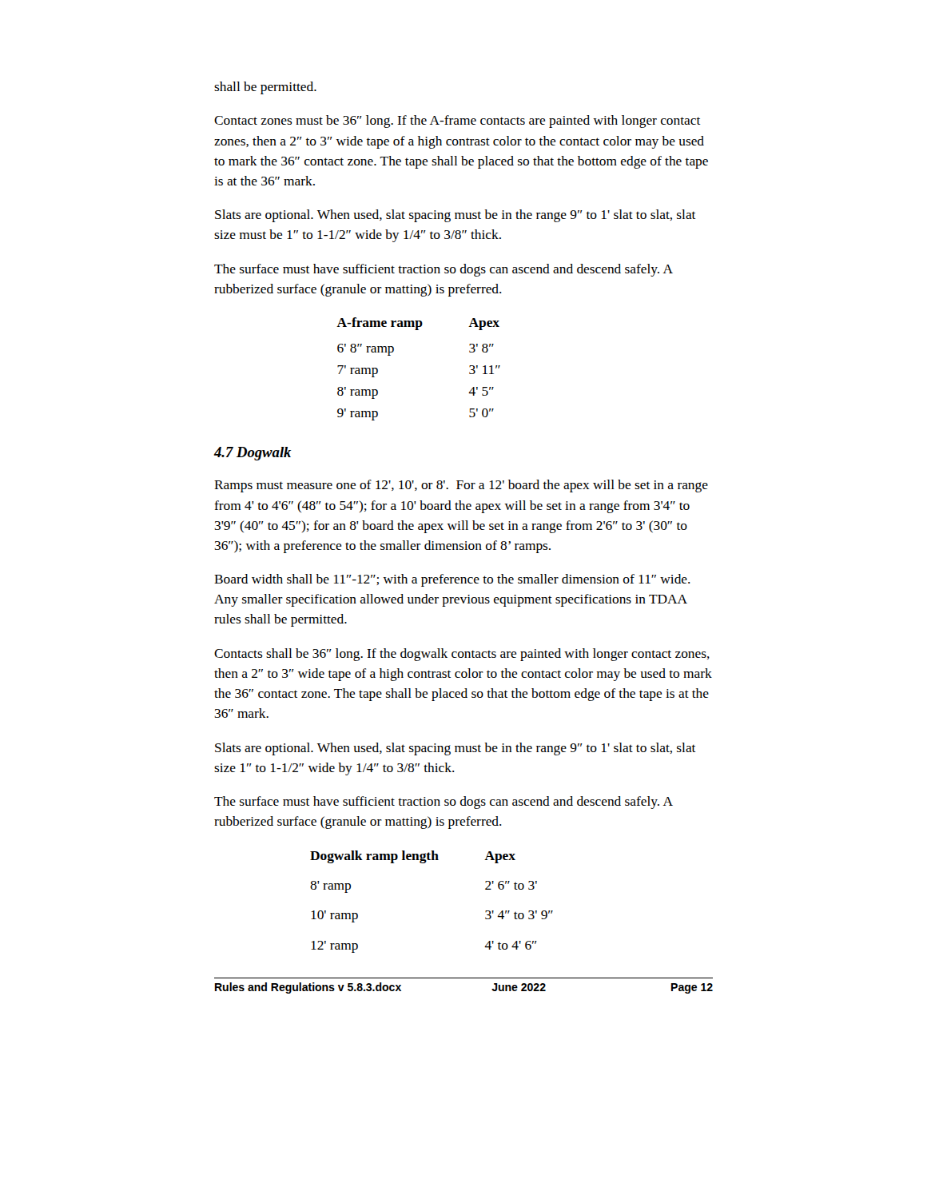shall be permitted.
Contact zones must be 36″ long. If the A-frame contacts are painted with longer contact zones, then a 2″ to 3″ wide tape of a high contrast color to the contact color may be used to mark the 36″ contact zone. The tape shall be placed so that the bottom edge of the tape is at the 36″ mark.
Slats are optional. When used, slat spacing must be in the range 9″ to 1' slat to slat, slat size must be 1″ to 1-1/2″ wide by 1/4″ to 3/8″ thick.
The surface must have sufficient traction so dogs can ascend and descend safely. A rubberized surface (granule or matting) is preferred.
| A-frame ramp | Apex |
| --- | --- |
| 6' 8″ ramp | 3' 8″ |
| 7' ramp | 3' 11″ |
| 8' ramp | 4' 5″ |
| 9' ramp | 5' 0″ |
4.7 Dogwalk
Ramps must measure one of 12', 10', or 8'. For a 12' board the apex will be set in a range from 4' to 4'6″ (48″ to 54″); for a 10' board the apex will be set in a range from 3'4″ to 3'9″ (40″ to 45″); for an 8' board the apex will be set in a range from 2'6″ to 3' (30″ to 36″); with a preference to the smaller dimension of 8’ ramps.
Board width shall be 11″-12″; with a preference to the smaller dimension of 11″ wide. Any smaller specification allowed under previous equipment specifications in TDAA rules shall be permitted.
Contacts shall be 36″ long. If the dogwalk contacts are painted with longer contact zones, then a 2″ to 3″ wide tape of a high contrast color to the contact color may be used to mark the 36″ contact zone. The tape shall be placed so that the bottom edge of the tape is at the 36″ mark.
Slats are optional. When used, slat spacing must be in the range 9″ to 1' slat to slat, slat size 1″ to 1-1/2″ wide by 1/4″ to 3/8″ thick.
The surface must have sufficient traction so dogs can ascend and descend safely. A rubberized surface (granule or matting) is preferred.
| Dogwalk ramp length | Apex |
| --- | --- |
| 8' ramp | 2' 6″ to 3' |
| 10' ramp | 3' 4″ to 3' 9″ |
| 12' ramp | 4' to 4' 6″ |
Rules and Regulations v 5.8.3.docx June 2022 Page 12